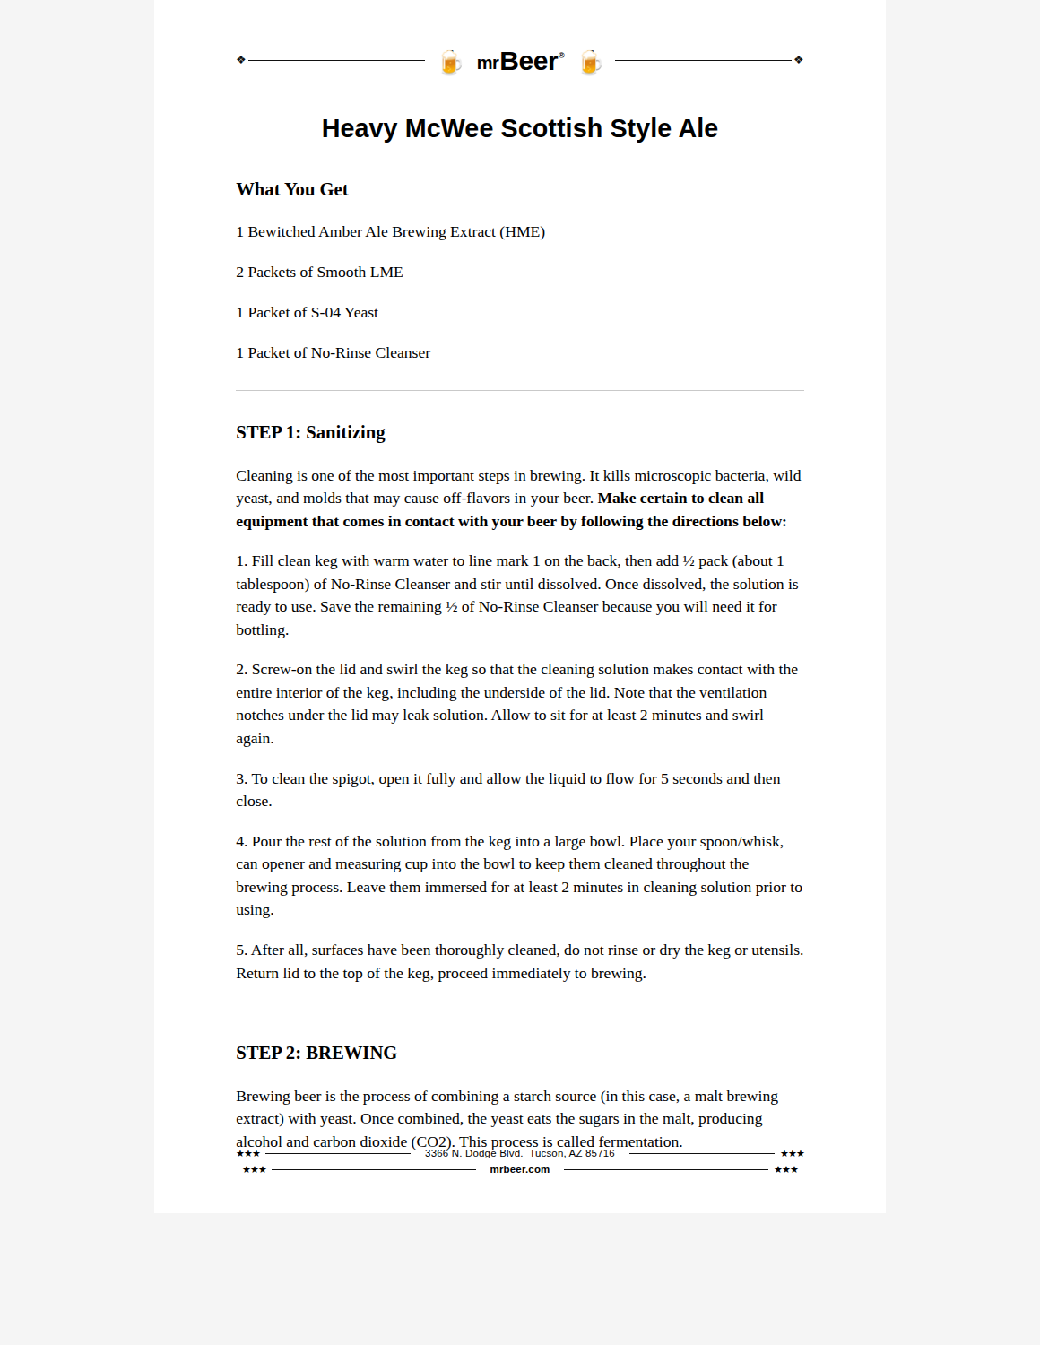❖
•••🍺 mr Beer® •••🍺
❖
Heavy McWee Scottish Style Ale
What You Get
1 Bewitched Amber Ale Brewing Extract (HME)
2 Packets of Smooth LME
1 Packet of S-04 Yeast
1 Packet of No-Rinse Cleanser
STEP 1: Sanitizing
Cleaning is one of the most important steps in brewing. It kills microscopic bacteria, wild yeast, and molds that may cause off-flavors in your beer. Make certain to clean all equipment that comes in contact with your beer by following the directions below:
1. Fill clean keg with warm water to line mark 1 on the back, then add ½ pack (about 1 tablespoon) of No-Rinse Cleanser and stir until dissolved. Once dissolved, the solution is ready to use. Save the remaining ½ of No-Rinse Cleanser because you will need it for bottling.
2. Screw-on the lid and swirl the keg so that the cleaning solution makes contact with the entire interior of the keg, including the underside of the lid. Note that the ventilation notches under the lid may leak solution. Allow to sit for at least 2 minutes and swirl again.
3. To clean the spigot, open it fully and allow the liquid to flow for 5 seconds and then close.
4. Pour the rest of the solution from the keg into a large bowl. Place your spoon/whisk, can opener and measuring cup into the bowl to keep them cleaned throughout the brewing process. Leave them immersed for at least 2 minutes in cleaning solution prior to using.
5. After all, surfaces have been thoroughly cleaned, do not rinse or dry the keg or utensils. Return lid to the top of the keg, proceed immediately to brewing.
STEP 2: BREWING
Brewing beer is the process of combining a starch source (in this case, a malt brewing extract) with yeast. Once combined, the yeast eats the sugars in the malt, producing alcohol and carbon dioxide (CO2). This process is called fermentation.
★★★
3366 N. Dodge Blvd. Tucson, AZ 85716
★★★
★★★
mrbeer.com
★★★